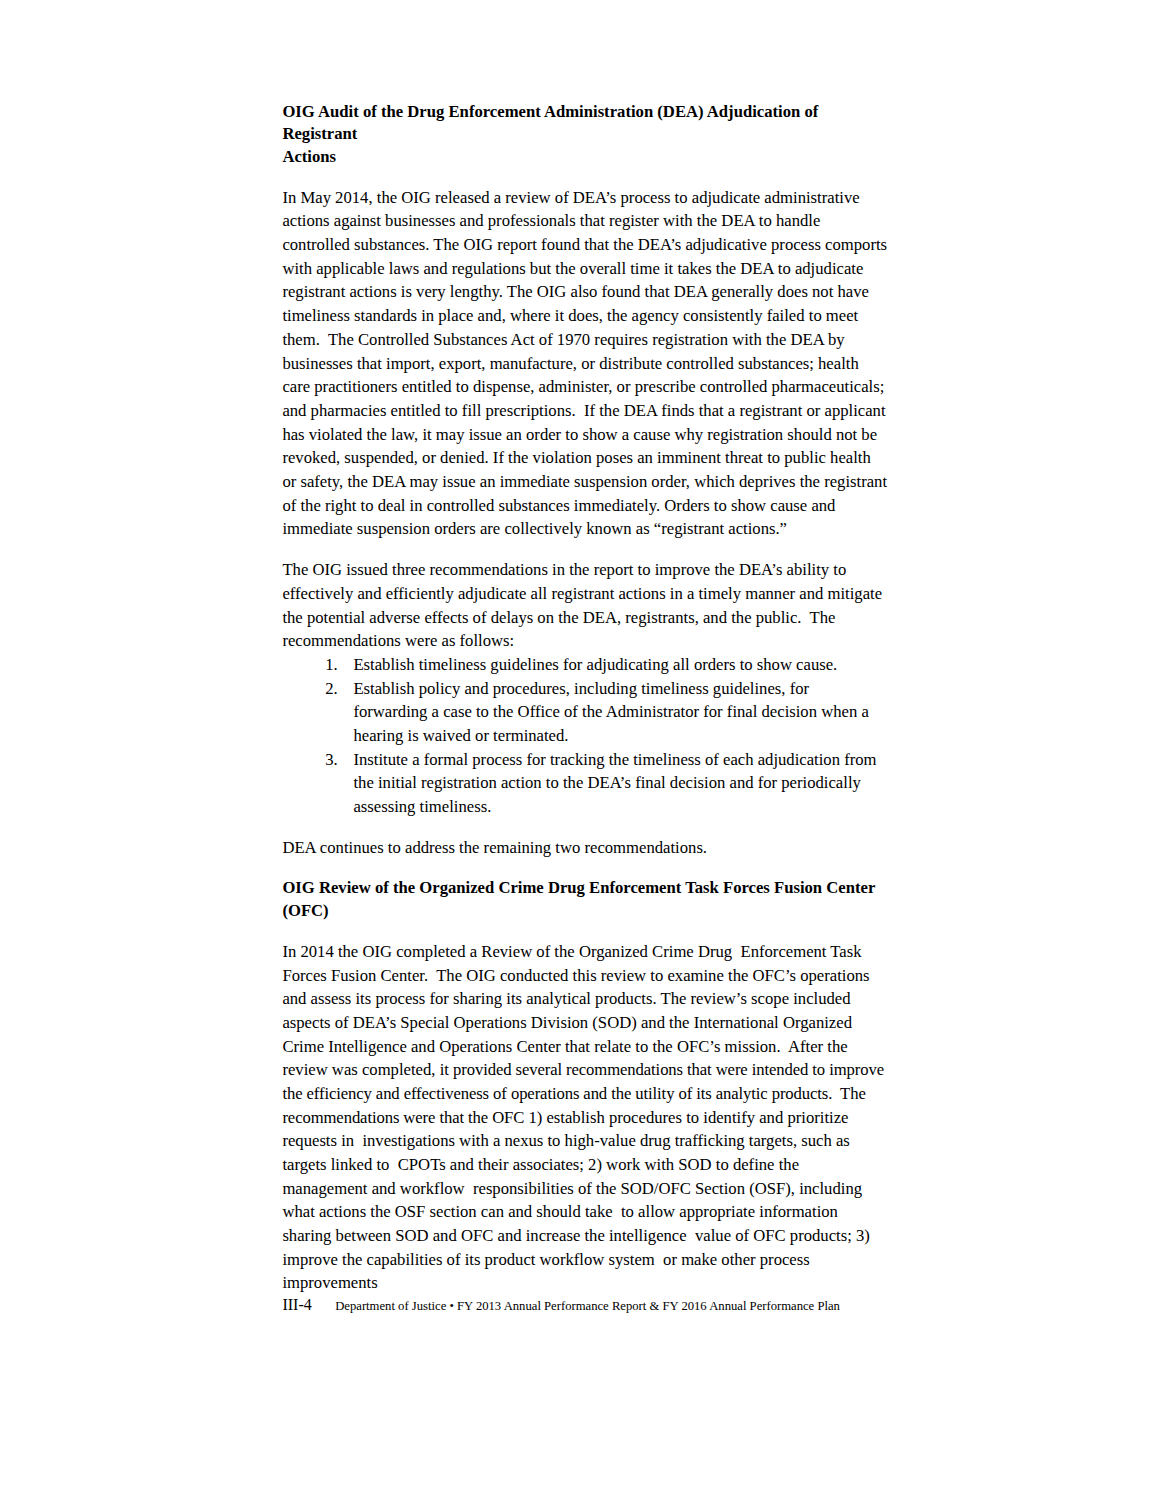OIG Audit of the Drug Enforcement Administration (DEA) Adjudication of Registrant
Actions
In May 2014, the OIG released a review of DEA’s process to adjudicate administrative actions against businesses and professionals that register with the DEA to handle controlled substances. The OIG report found that the DEA’s adjudicative process comports with applicable laws and regulations but the overall time it takes the DEA to adjudicate registrant actions is very lengthy. The OIG also found that DEA generally does not have timeliness standards in place and, where it does, the agency consistently failed to meet them. The Controlled Substances Act of 1970 requires registration with the DEA by businesses that import, export, manufacture, or distribute controlled substances; health care practitioners entitled to dispense, administer, or prescribe controlled pharmaceuticals; and pharmacies entitled to fill prescriptions. If the DEA finds that a registrant or applicant has violated the law, it may issue an order to show a cause why registration should not be revoked, suspended, or denied. If the violation poses an imminent threat to public health or safety, the DEA may issue an immediate suspension order, which deprives the registrant of the right to deal in controlled substances immediately. Orders to show cause and immediate suspension orders are collectively known as “registrant actions.”
The OIG issued three recommendations in the report to improve the DEA’s ability to effectively and efficiently adjudicate all registrant actions in a timely manner and mitigate the potential adverse effects of delays on the DEA, registrants, and the public. The recommendations were as follows:
Establish timeliness guidelines for adjudicating all orders to show cause.
Establish policy and procedures, including timeliness guidelines, for forwarding a case to the Office of the Administrator for final decision when a hearing is waived or terminated.
Institute a formal process for tracking the timeliness of each adjudication from the initial registration action to the DEA’s final decision and for periodically assessing timeliness.
DEA continues to address the remaining two recommendations.
OIG Review of the Organized Crime Drug Enforcement Task Forces Fusion Center
(OFC)
In 2014 the OIG completed a Review of the Organized Crime Drug Enforcement Task Forces Fusion Center. The OIG conducted this review to examine the OFC’s operations and assess its process for sharing its analytical products. The review’s scope included aspects of DEA’s Special Operations Division (SOD) and the International Organized Crime Intelligence and Operations Center that relate to the OFC’s mission. After the review was completed, it provided several recommendations that were intended to improve the efficiency and effectiveness of operations and the utility of its analytic products. The recommendations were that the OFC 1) establish procedures to identify and prioritize requests in investigations with a nexus to high-value drug trafficking targets, such as targets linked to CPOTs and their associates; 2) work with SOD to define the management and workflow responsibilities of the SOD/OFC Section (OSF), including what actions the OSF section can and should take to allow appropriate information sharing between SOD and OFC and increase the intelligence value of OFC products; 3) improve the capabilities of its product workflow system or make other process improvements
III-4 Department of Justice • FY 2013 Annual Performance Report & FY 2016 Annual Performance Plan